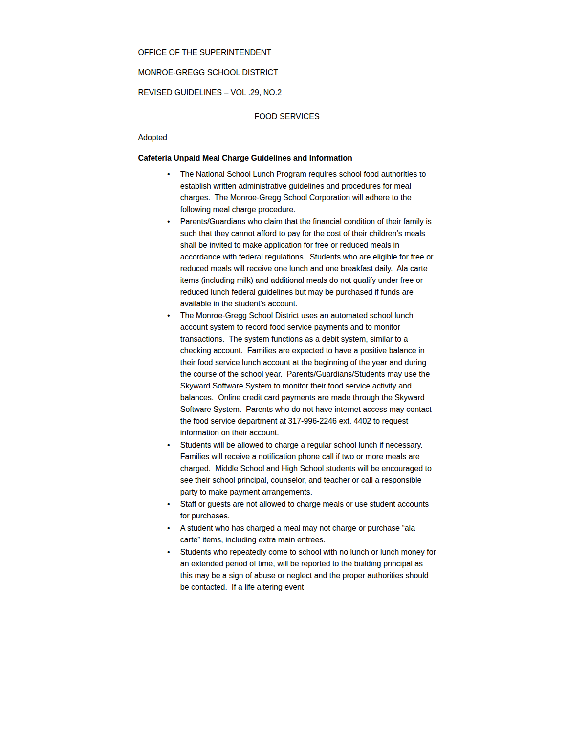OFFICE OF THE SUPERINTENDENT
MONROE-GREGG SCHOOL DISTRICT
REVISED GUIDELINES – VOL .29, NO.2
FOOD SERVICES
Adopted
Cafeteria Unpaid Meal Charge Guidelines and Information
The National School Lunch Program requires school food authorities to establish written administrative guidelines and procedures for meal charges. The Monroe-Gregg School Corporation will adhere to the following meal charge procedure.
Parents/Guardians who claim that the financial condition of their family is such that they cannot afford to pay for the cost of their children’s meals shall be invited to make application for free or reduced meals in accordance with federal regulations. Students who are eligible for free or reduced meals will receive one lunch and one breakfast daily. Ala carte items (including milk) and additional meals do not qualify under free or reduced lunch federal guidelines but may be purchased if funds are available in the student’s account.
The Monroe-Gregg School District uses an automated school lunch account system to record food service payments and to monitor transactions. The system functions as a debit system, similar to a checking account. Families are expected to have a positive balance in their food service lunch account at the beginning of the year and during the course of the school year. Parents/Guardians/Students may use the Skyward Software System to monitor their food service activity and balances. Online credit card payments are made through the Skyward Software System. Parents who do not have internet access may contact the food service department at 317-996-2246 ext. 4402 to request information on their account.
Students will be allowed to charge a regular school lunch if necessary. Families will receive a notification phone call if two or more meals are charged. Middle School and High School students will be encouraged to see their school principal, counselor, and teacher or call a responsible party to make payment arrangements.
Staff or guests are not allowed to charge meals or use student accounts for purchases.
A student who has charged a meal may not charge or purchase “ala carte” items, including extra main entrees.
Students who repeatedly come to school with no lunch or lunch money for an extended period of time, will be reported to the building principal as this may be a sign of abuse or neglect and the proper authorities should be contacted. If a life altering event